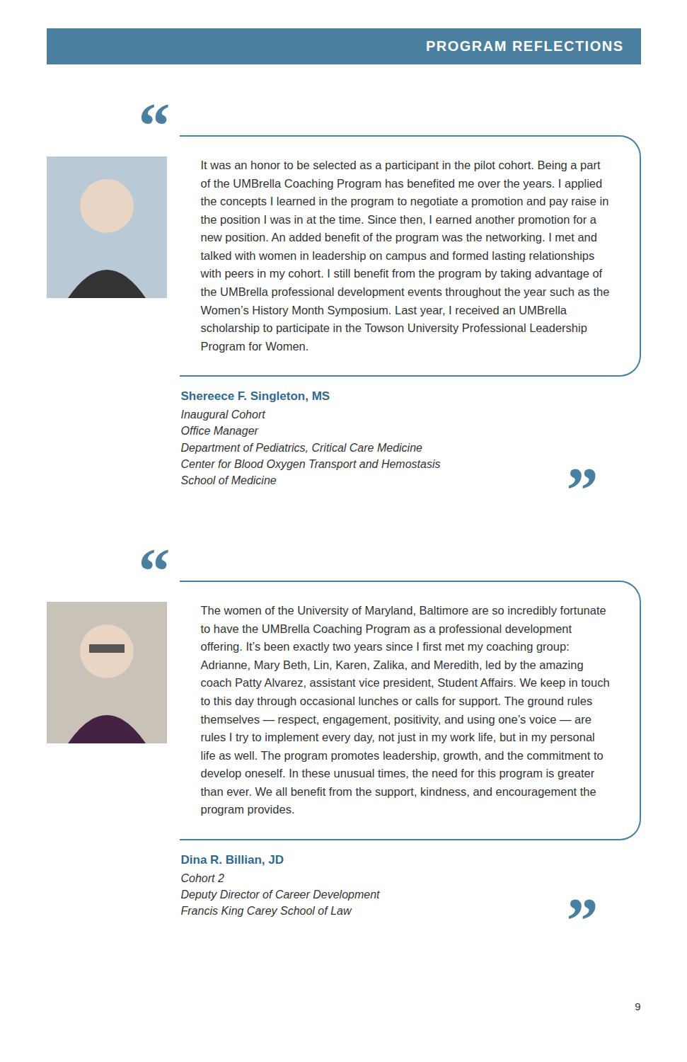PROGRAM REFLECTIONS
“
It was an honor to be selected as a participant in the pilot cohort. Being a part of the UMBrella Coaching Program has benefited me over the years. I applied the concepts I learned in the program to negotiate a promotion and pay raise in the position I was in at the time. Since then, I earned another promotion for a new position. An added benefit of the program was the networking. I met and talked with women in leadership on campus and formed lasting relationships with peers in my cohort. I still benefit from the program by taking advantage of the UMBrella professional development events throughout the year such as the Women’s History Month Symposium. Last year, I received an UMBrella scholarship to participate in the Towson University Professional Leadership Program for Women.
”
Shereece F. Singleton, MS
Inaugural Cohort
Office Manager
Department of Pediatrics, Critical Care Medicine
Center for Blood Oxygen Transport and Hemostasis
School of Medicine
“
The women of the University of Maryland, Baltimore are so incredibly fortunate to have the UMBrella Coaching Program as a professional development offering. It’s been exactly two years since I first met my coaching group: Adrianne, Mary Beth, Lin, Karen, Zalika, and Meredith, led by the amazing coach Patty Alvarez, assistant vice president, Student Affairs. We keep in touch to this day through occasional lunches or calls for support. The ground rules themselves — respect, engagement, positivity, and using one’s voice — are rules I try to implement every day, not just in my work life, but in my personal life as well. The program promotes leadership, growth, and the commitment to develop oneself. In these unusual times, the need for this program is greater than ever. We all benefit from the support, kindness, and encouragement the program provides.
”
Dina R. Billian, JD
Cohort 2
Deputy Director of Career Development
Francis King Carey School of Law
9